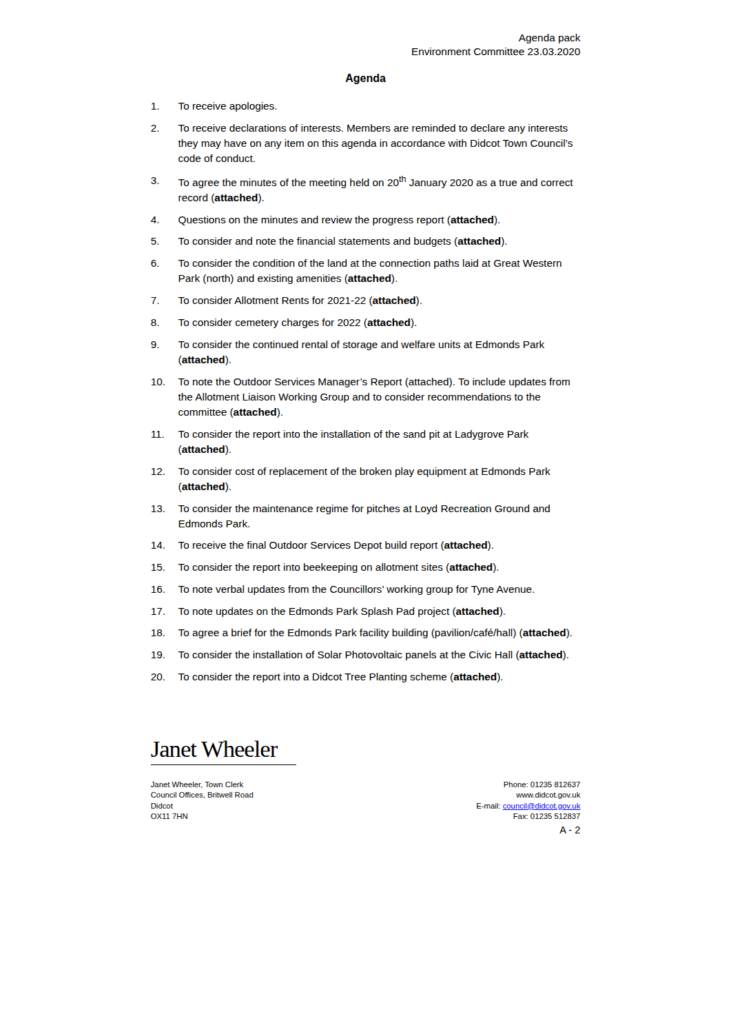Agenda pack
Environment Committee 23.03.2020
Agenda
1. To receive apologies.
2. To receive declarations of interests. Members are reminded to declare any interests they may have on any item on this agenda in accordance with Didcot Town Council’s code of conduct.
3. To agree the minutes of the meeting held on 20th January 2020 as a true and correct record (attached).
4. Questions on the minutes and review the progress report (attached).
5. To consider and note the financial statements and budgets (attached).
6. To consider the condition of the land at the connection paths laid at Great Western Park (north) and existing amenities (attached).
7. To consider Allotment Rents for 2021-22 (attached).
8. To consider cemetery charges for 2022 (attached).
9. To consider the continued rental of storage and welfare units at Edmonds Park (attached).
10. To note the Outdoor Services Manager’s Report (attached). To include updates from the Allotment Liaison Working Group and to consider recommendations to the committee (attached).
11. To consider the report into the installation of the sand pit at Ladygrove Park (attached).
12. To consider cost of replacement of the broken play equipment at Edmonds Park (attached).
13. To consider the maintenance regime for pitches at Loyd Recreation Ground and Edmonds Park.
14. To receive the final Outdoor Services Depot build report (attached).
15. To consider the report into beekeeping on allotment sites (attached).
16. To note verbal updates from the Councillors’ working group for Tyne Avenue.
17. To note updates on the Edmonds Park Splash Pad project (attached).
18. To agree a brief for the Edmonds Park facility building (pavilion/café/hall) (attached).
19. To consider the installation of Solar Photovoltaic panels at the Civic Hall (attached).
20. To consider the report into a Didcot Tree Planting scheme (attached).
Janet Wheeler
Janet Wheeler, Town Clerk
Council Offices, Britwell Road
Didcot
OX11 7HN
Phone: 01235 812637
www.didcot.gov.uk
E-mail: council@didcot.gov.uk
Fax: 01235 512837
A - 2